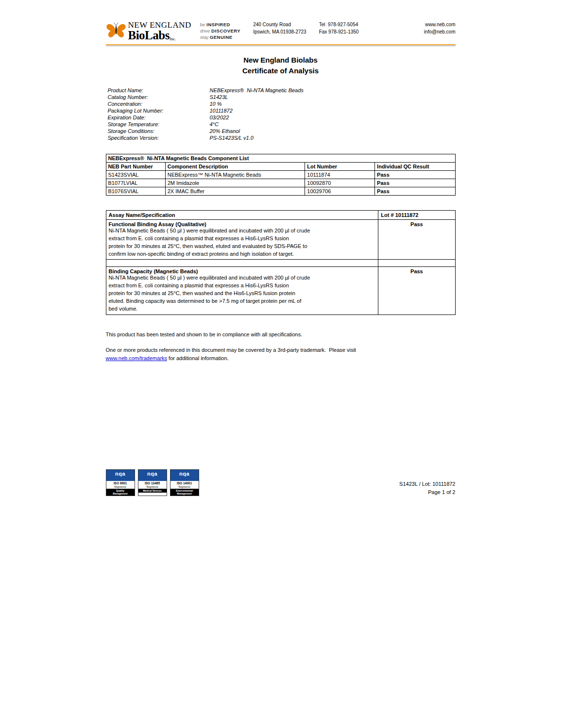NEW ENGLAND
BioLabs Inc.
be INSPIRED
drive DISCOVERY
stay GENUINE
240 County Road
Ipswich, MA 01938-2723
Tel 978-927-5054
Fax 978-921-1350
www.neb.com
info@neb.com
New England Biolabs
Certificate of Analysis
| Product Name: | NEBExpress® Ni-NTA Magnetic Beads |
| Catalog Number: | S1423L |
| Concentration: | 10 % |
| Packaging Lot Number: | 10111872 |
| Expiration Date: | 03/2022 |
| Storage Temperature: | 4°C |
| Storage Conditions: | 20% Ethanol |
| Specification Version: | PS-S1423S/L v1.0 |
| NEBExpress® Ni-NTA Magnetic Beads Component List |
| --- |
| NEB Part Number | Component Description | Lot Number | Individual QC Result |
| S1423SVIAL | NEBExpress™ Ni-NTA Magnetic Beads | 10111874 | Pass |
| B1077LVIAL | 2M Imidazole | 10092870 | Pass |
| B1076SVIAL | 2X IMAC Buffer | 10029706 | Pass |
| Assay Name/Specification | Lot # 10111872 |
| --- | --- |
| Functional Binding Assay (Qualitative) Ni-NTA Magnetic Beads ( 50 µl ) were equilibrated and incubated with 200 µl of crude extract from E. coli containing a plasmid that expresses a His6-LysRS fusion protein for 30 minutes at 25°C, then washed, eluted and evaluated by SDS-PAGE to confirm low non-specific binding of extract proteins and high isolation of target. | Pass |
| Binding Capacity (Magnetic Beads) Ni-NTA Magnetic Beads ( 50 µl ) were equilibrated and incubated with 200 µl of crude extract from E. coli containing a plasmid that expresses a His6-LysRS fusion protein for 30 minutes at 25°C, then washed and the His6-LysRS fusion protein eluted. Binding capacity was determined to be >7.5 mg of target protein per mL of bed volume. | Pass |
This product has been tested and shown to be in compliance with all specifications.
One or more products referenced in this document may be covered by a 3rd-party trademark. Please visit
www.neb.com/trademarks for additional information.
nqa
ISO 9001
Registered
Quality
Management
nqa
ISO 13485
Registered
Medical Devices
nqa
ISO 14001
Registered
Environmental
Management
S1423L / Lot: 10111872
Page 1 of 2